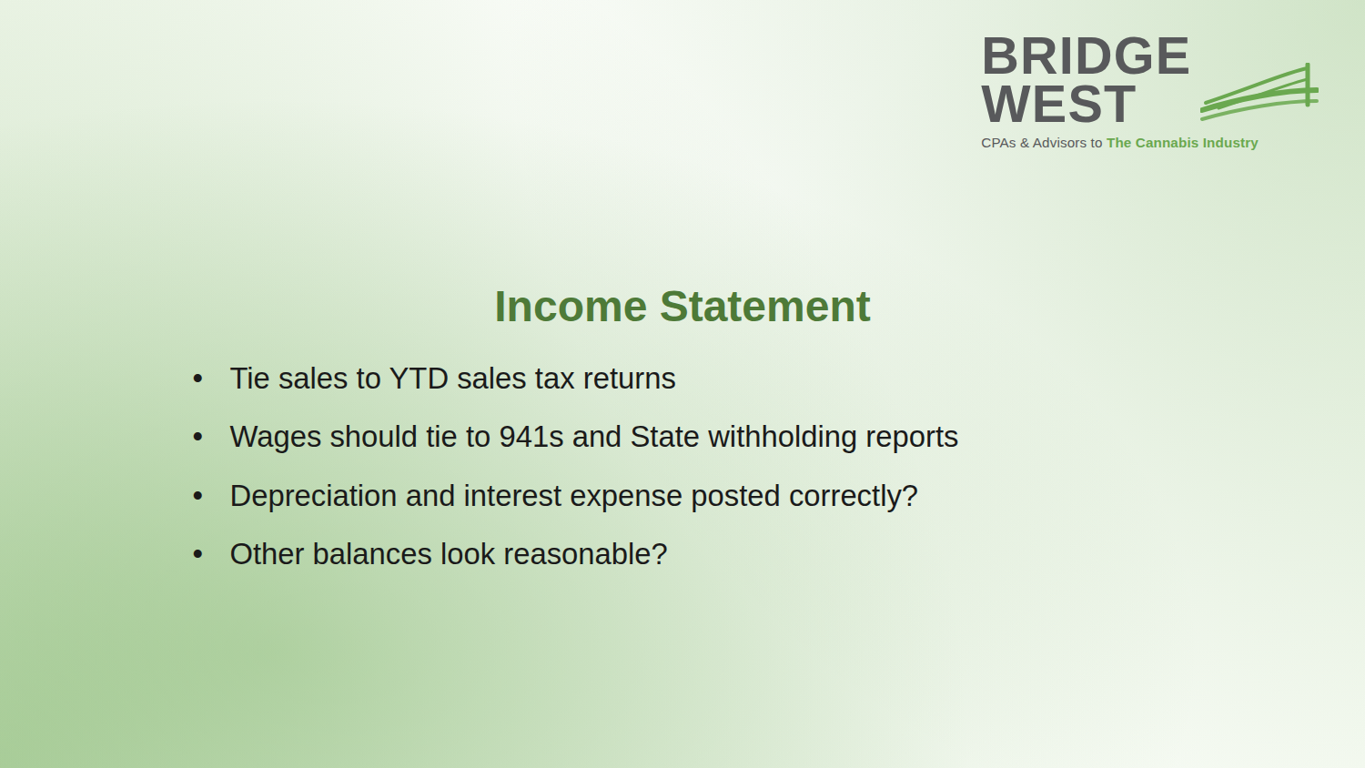BRIDGE
WEST
CPAs & Advisors to The Cannabis Industry
Income Statement
Tie sales to YTD sales tax returns
Wages should tie to 941s and State withholding reports
Depreciation and interest expense posted correctly?
Other balances look reasonable?